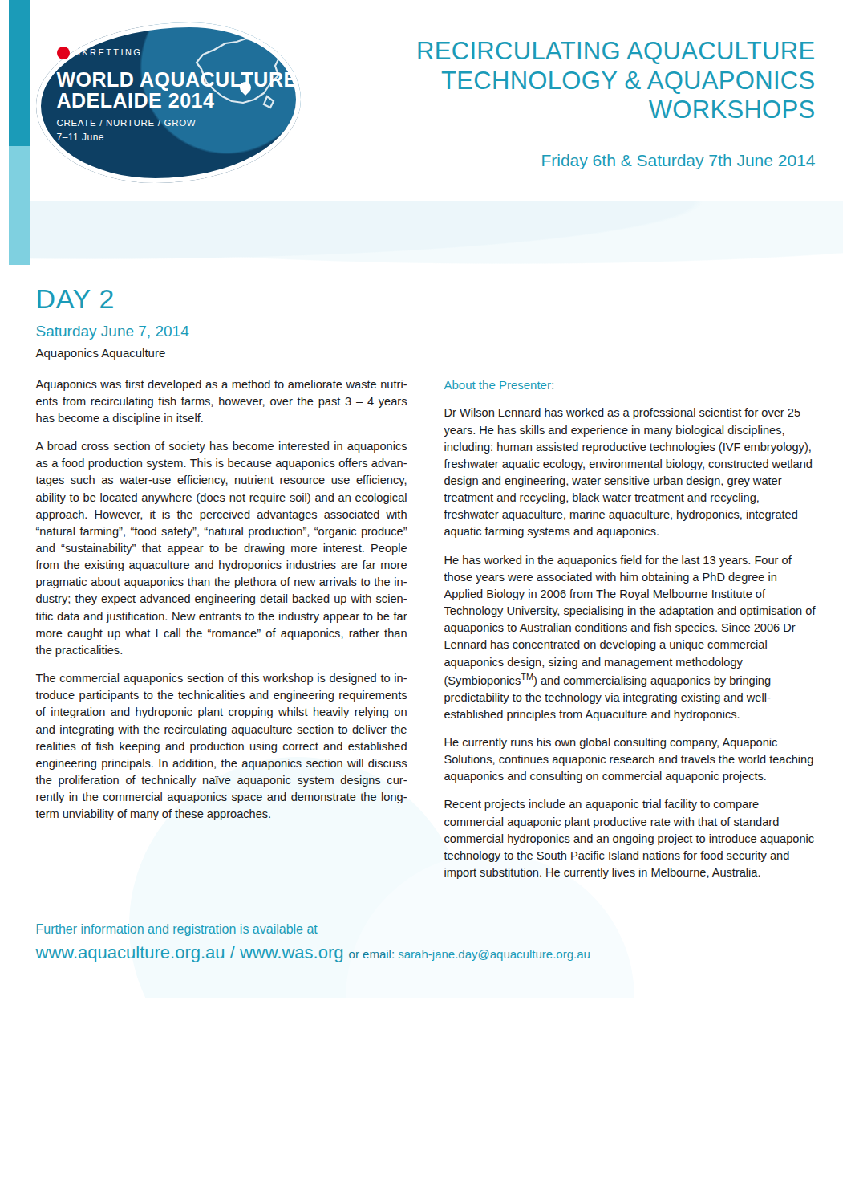SKRETTING
WORLD AQUACULTURE
ADELAIDE 2014
CREATE / NURTURE / GROW
7–11 June
Recirculating Aquaculture
Technology & Aquaponics
Workshops
Friday 6th & Saturday 7th June 2014
DAY 2
Saturday June 7, 2014
Aquaponics Aquaculture
Aquaponics was first developed as a method to ameliorate waste nutrients from recirculating fish farms, however, over the past 3 – 4 years has become a discipline in itself.
A broad cross section of society has become interested in aquaponics as a food production system. This is because aquaponics offers advantages such as water-use efficiency, nutrient resource use efficiency, ability to be located anywhere (does not require soil) and an ecological approach. However, it is the perceived advantages associated with “natural farming”, “food safety”, “natural production”, “organic produce” and “sustainability” that appear to be drawing more interest. People from the existing aquaculture and hydroponics industries are far more pragmatic about aquaponics than the plethora of new arrivals to the industry; they expect advanced engineering detail backed up with scientific data and justification. New entrants to the industry appear to be far more caught up what I call the “romance” of aquaponics, rather than the practicalities.
The commercial aquaponics section of this workshop is designed to introduce participants to the technicalities and engineering requirements of integration and hydroponic plant cropping whilst heavily relying on and integrating with the recirculating aquaculture section to deliver the realities of fish keeping and production using correct and established engineering principals. In addition, the aquaponics section will discuss the proliferation of technically naïve aquaponic system designs currently in the commercial aquaponics space and demonstrate the long-term unviability of many of these approaches.
About the Presenter:
Dr Wilson Lennard has worked as a professional scientist for over 25 years. He has skills and experience in many biological disciplines, including: human assisted reproductive technologies (IVF embryology), freshwater aquatic ecology, environmental biology, constructed wetland design and engineering, water sensitive urban design, grey water treatment and recycling, black water treatment and recycling, freshwater aquaculture, marine aquaculture, hydroponics, integrated aquatic farming systems and aquaponics.
He has worked in the aquaponics field for the last 13 years. Four of those years were associated with him obtaining a PhD degree in Applied Biology in 2006 from The Royal Melbourne Institute of Technology University, specialising in the adaptation and optimisation of aquaponics to Australian conditions and fish species. Since 2006 Dr Lennard has concentrated on developing a unique commercial aquaponics design, sizing and management methodology (SymbioponicsTM) and commercialising aquaponics by bringing predictability to the technology via integrating existing and well-established principles from Aquaculture and hydroponics.
He currently runs his own global consulting company, Aquaponic Solutions, continues aquaponic research and travels the world teaching aquaponics and consulting on commercial aquaponic projects.
Recent projects include an aquaponic trial facility to compare commercial aquaponic plant productive rate with that of standard commercial hydroponics and an ongoing project to introduce aquaponic technology to the South Pacific Island nations for food security and import substitution. He currently lives in Melbourne, Australia.
Further information and registration is available at
www.aquaculture.org.au / www.was.org or email: sarah-jane.day@aquaculture.org.au